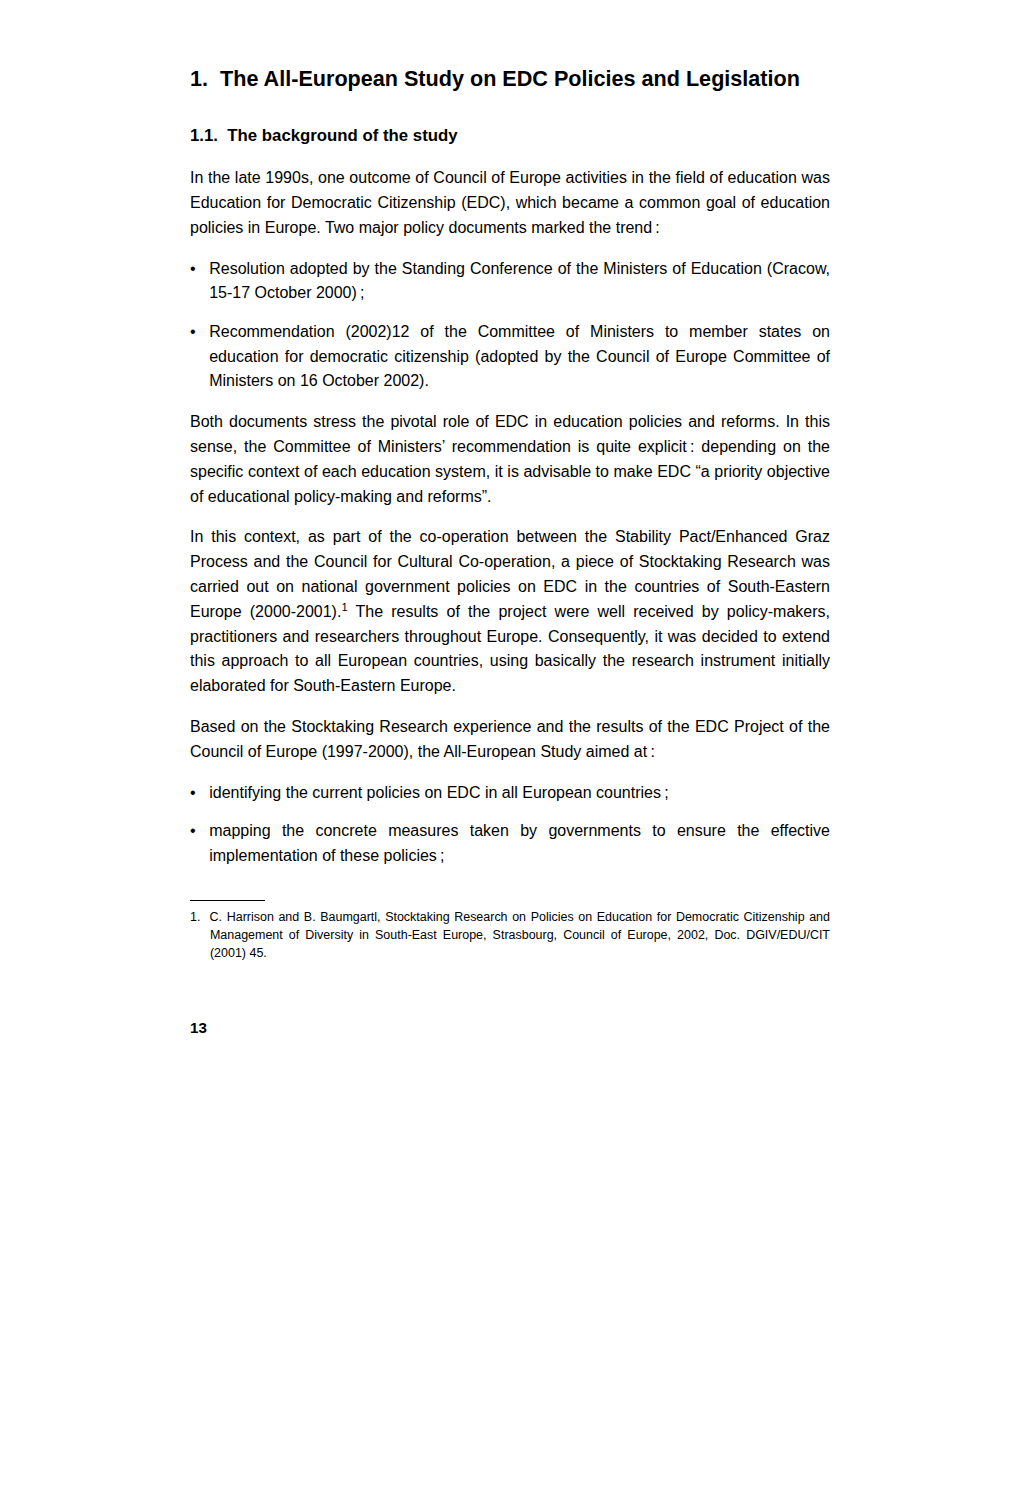1. The All-European Study on EDC Policies and Legislation
1.1. The background of the study
In the late 1990s, one outcome of Council of Europe activities in the field of education was Education for Democratic Citizenship (EDC), which became a common goal of education policies in Europe. Two major policy documents marked the trend :
Resolution adopted by the Standing Conference of the Ministers of Education (Cracow, 15-17 October 2000) ;
Recommendation (2002)12 of the Committee of Ministers to member states on education for democratic citizenship (adopted by the Council of Europe Committee of Ministers on 16 October 2002).
Both documents stress the pivotal role of EDC in education policies and reforms. In this sense, the Committee of Ministers’ recommendation is quite explicit : depending on the specific context of each education system, it is advisable to make EDC “a priority objective of educational policy-making and reforms”.
In this context, as part of the co-operation between the Stability Pact/Enhanced Graz Process and the Council for Cultural Co-operation, a piece of Stocktaking Research was carried out on national government policies on EDC in the countries of South-Eastern Europe (2000-2001).1 The results of the project were well received by policy-makers, practitioners and researchers throughout Europe. Consequently, it was decided to extend this approach to all European countries, using basically the research instrument initially elaborated for South-Eastern Europe.
Based on the Stocktaking Research experience and the results of the EDC Project of the Council of Europe (1997-2000), the All-European Study aimed at :
identifying the current policies on EDC in all European countries ;
mapping the concrete measures taken by governments to ensure the effective implementation of these policies ;
1. C. Harrison and B. Baumgartl, Stocktaking Research on Policies on Education for Democratic Citizenship and Management of Diversity in South-East Europe, Strasbourg, Council of Europe, 2002, Doc. DGIV/EDU/CIT (2001) 45.
13